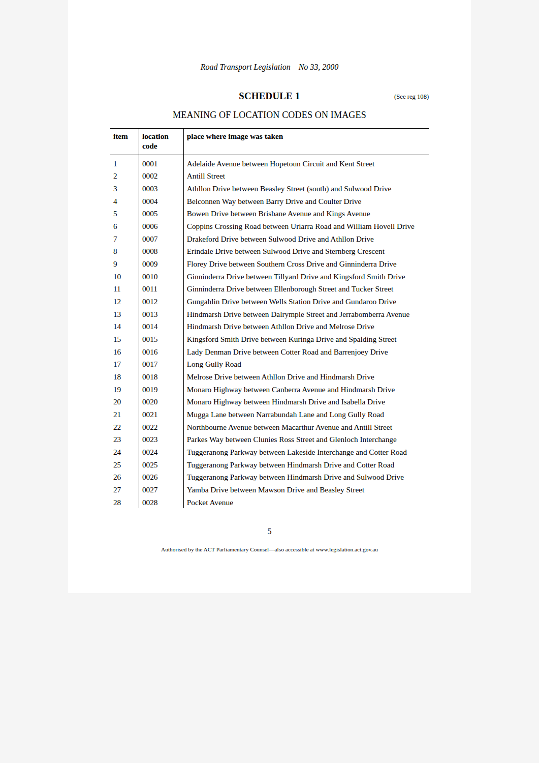Road Transport Legislation No 33, 2000
SCHEDULE 1 (See reg 108)
MEANING OF LOCATION CODES ON IMAGES
| item | location code | place where image was taken |
| --- | --- | --- |
| 1 | 0001 | Adelaide Avenue between Hopetoun Circuit and Kent Street |
| 2 | 0002 | Antill Street |
| 3 | 0003 | Athllon Drive between Beasley Street (south) and Sulwood Drive |
| 4 | 0004 | Belconnen Way between Barry Drive and Coulter Drive |
| 5 | 0005 | Bowen Drive between Brisbane Avenue and Kings Avenue |
| 6 | 0006 | Coppins Crossing Road between Uriarra Road and William Hovell Drive |
| 7 | 0007 | Drakeford Drive between Sulwood Drive and Athllon Drive |
| 8 | 0008 | Erindale Drive between Sulwood Drive and Sternberg Crescent |
| 9 | 0009 | Florey Drive between Southern Cross Drive and Ginninderra Drive |
| 10 | 0010 | Ginninderra Drive between Tillyard Drive and Kingsford Smith Drive |
| 11 | 0011 | Ginninderra Drive between Ellenborough Street and Tucker Street |
| 12 | 0012 | Gungahlin Drive between Wells Station Drive and Gundaroo Drive |
| 13 | 0013 | Hindmarsh Drive between Dalrymple Street and Jerrabomberra Avenue |
| 14 | 0014 | Hindmarsh Drive between Athllon Drive and Melrose Drive |
| 15 | 0015 | Kingsford Smith Drive between Kuringa Drive and Spalding Street |
| 16 | 0016 | Lady Denman Drive between Cotter Road and Barrenjoey Drive |
| 17 | 0017 | Long Gully Road |
| 18 | 0018 | Melrose Drive between Athllon Drive and Hindmarsh Drive |
| 19 | 0019 | Monaro Highway between Canberra Avenue and Hindmarsh Drive |
| 20 | 0020 | Monaro Highway between Hindmarsh Drive and Isabella Drive |
| 21 | 0021 | Mugga Lane between Narrabundah Lane and Long Gully Road |
| 22 | 0022 | Northbourne Avenue between Macarthur Avenue and Antill Street |
| 23 | 0023 | Parkes Way between Clunies Ross Street and Glenloch Interchange |
| 24 | 0024 | Tuggeranong Parkway between Lakeside Interchange and Cotter Road |
| 25 | 0025 | Tuggeranong Parkway between Hindmarsh Drive and Cotter Road |
| 26 | 0026 | Tuggeranong Parkway between Hindmarsh Drive and Sulwood Drive |
| 27 | 0027 | Yamba Drive between Mawson Drive and Beasley Street |
| 28 | 0028 | Pocket Avenue |
5
Authorised by the ACT Parliamentary Counsel—also accessible at www.legislation.act.gov.au